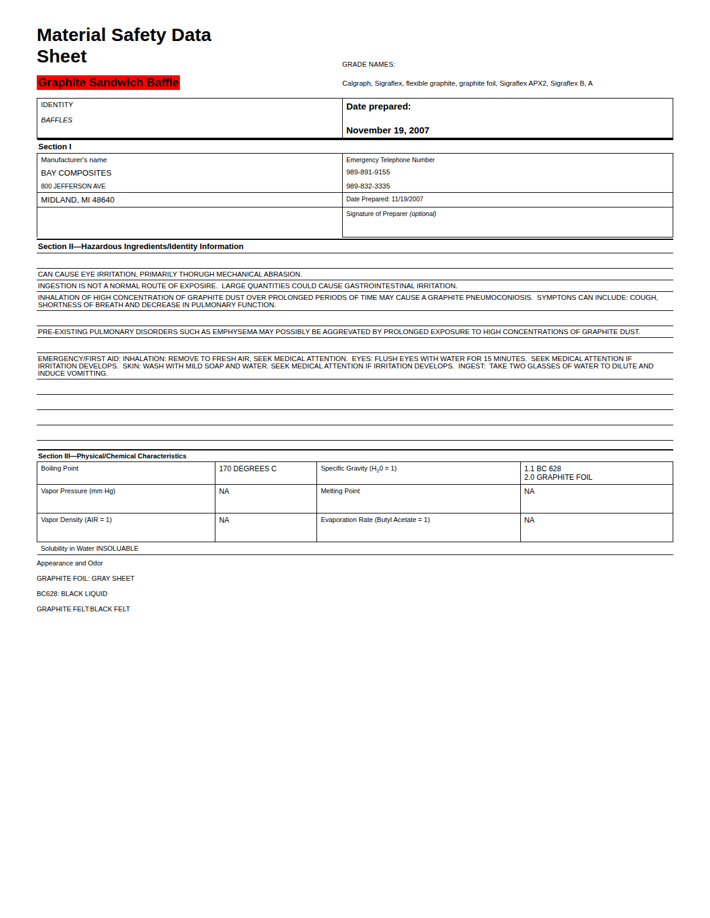Material Safety Data
Sheet
GRADE NAMES:
Calgraph, Sigraflex, flexible graphite, graphite foil, Sigraflex APX2, Sigraflex B, A
Graphite Sandwich Baffle
| IDENTITY | Date prepared: |
| BAFFLES | November 19, 2007 |
| Section I |
| Manufacturer's name | Emergency Telephone Number |
| BAY COMPOSITES | 989-891-9155 |
| 800 JEFFERSON AVE | 989-832-3335 |
| MIDLAND, MI 48640 | Date Prepared: 11/19/2007 |
| | Signature of Preparer (optional) |
| Section II—Hazardous Ingredients/Identity Information |
| CAN CAUSE EYE IRRITATION, PRIMARILY THORUGH MECHANICAL ABRASION. |
| INGESTION IS NOT A NORMAL ROUTE OF EXPOSIRE. LARGE QUANTITIES COULD CAUSE GASTROINTESTINAL IRRITATION. |
| INHALATION OF HIGH CONCENTRATION OF GRAPHITE DUST OVER PROLONGED PERIODS OF TIME MAY CAUSE A GRAPHITE PNEUMOCONIOSIS. SYMPTONS CAN INCLUDE: COUGH, SHORTNESS OF BREATH AND DECREASE IN PULMONARY FUNCTION. |
| PRE-EXISTING PULMONARY DISORDERS SUCH AS EMPHYSEMA MAY POSSIBLY BE AGGREVATED BY PROLONGED EXPOSURE TO HIGH CONCENTRATIONS OF GRAPHITE DUST. |
| EMERGENCY/FIRST AID: INHALATION: REMOVE TO FRESH AIR, SEEK MEDICAL ATTENTION. EYES: FLUSH EYES WITH WATER FOR 15 MINUTES. SEEK MEDICAL ATTENTION IF IRRITATION DEVELOPS. SKIN: WASH WITH MILD SOAP AND WATER. SEEK MEDICAL ATTENTION IF IRRITATION DEVELOPS. INGEST: TAKE TWO GLASSES OF WATER TO DILUTE AND INDUCE VOMITTING. |
| Section III—Physical/Chemical Characteristics |
| Boiling Point | 170 DEGREES C | Specific Gravity (H 2 0 = 1) | 1.1 BC 628 2.0 GRAPHITE FOIL |
| Vapor Pressure (mm Hg) | NA | Melting Point | NA |
| Vapor Density (AIR = 1) | NA | Evaporation Rate (Butyl Acetate = 1) | NA |
| Solubility in Water INSOLUABLE |
Appearance and Odor
GRAPHITE FOIL: GRAY SHEET
BC628: BLACK LIQUID
GRAPHITE FELT:BLACK FELT